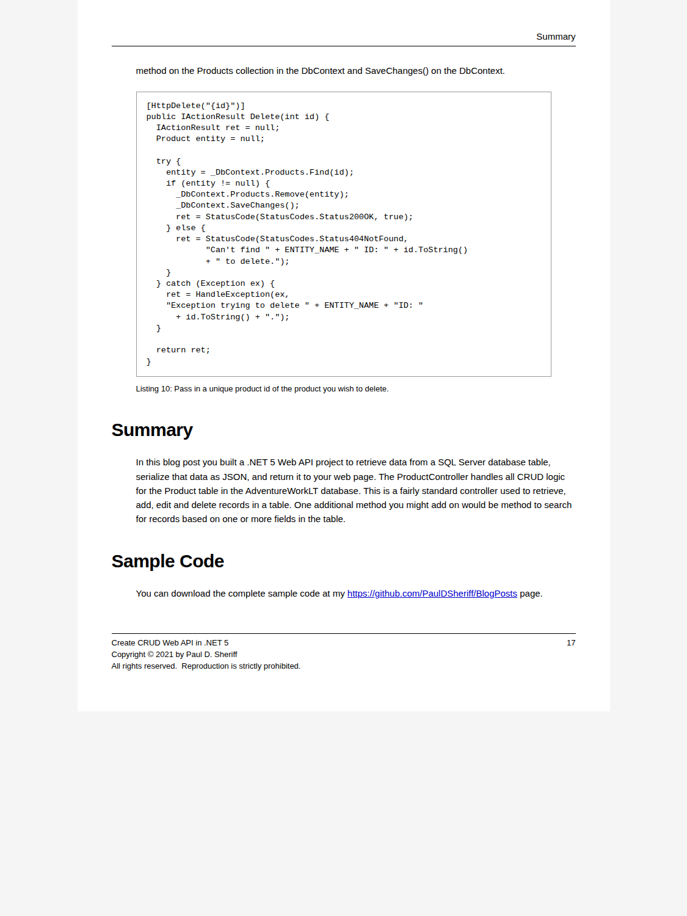Summary
method on the Products collection in the DbContext and SaveChanges() on the DbContext.
[HttpDelete("{id}")]
public IActionResult Delete(int id) {
  IActionResult ret = null;
  Product entity = null;

  try {
    entity = _DbContext.Products.Find(id);
    if (entity != null) {
      _DbContext.Products.Remove(entity);
      _DbContext.SaveChanges();
      ret = StatusCode(StatusCodes.Status200OK, true);
    } else {
      ret = StatusCode(StatusCodes.Status404NotFound,
            "Can't find " + ENTITY_NAME + " ID: " + id.ToString()
            + " to delete.");
    }
  } catch (Exception ex) {
    ret = HandleException(ex,
    "Exception trying to delete " + ENTITY_NAME + "ID: "
      + id.ToString() + ".");
  }

  return ret;
}
Listing 10: Pass in a unique product id of the product you wish to delete.
Summary
In this blog post you built a .NET 5 Web API project to retrieve data from a SQL Server database table, serialize that data as JSON, and return it to your web page. The ProductController handles all CRUD logic for the Product table in the AdventureWorkLT database. This is a fairly standard controller used to retrieve, add, edit and delete records in a table. One additional method you might add on would be method to search for records based on one or more fields in the table.
Sample Code
You can download the complete sample code at my https://github.com/PaulDSheriff/BlogPosts page.
17 Create CRUD Web API in .NET 5
Copyright © 2021 by Paul D. Sheriff
All rights reserved. Reproduction is strictly prohibited.